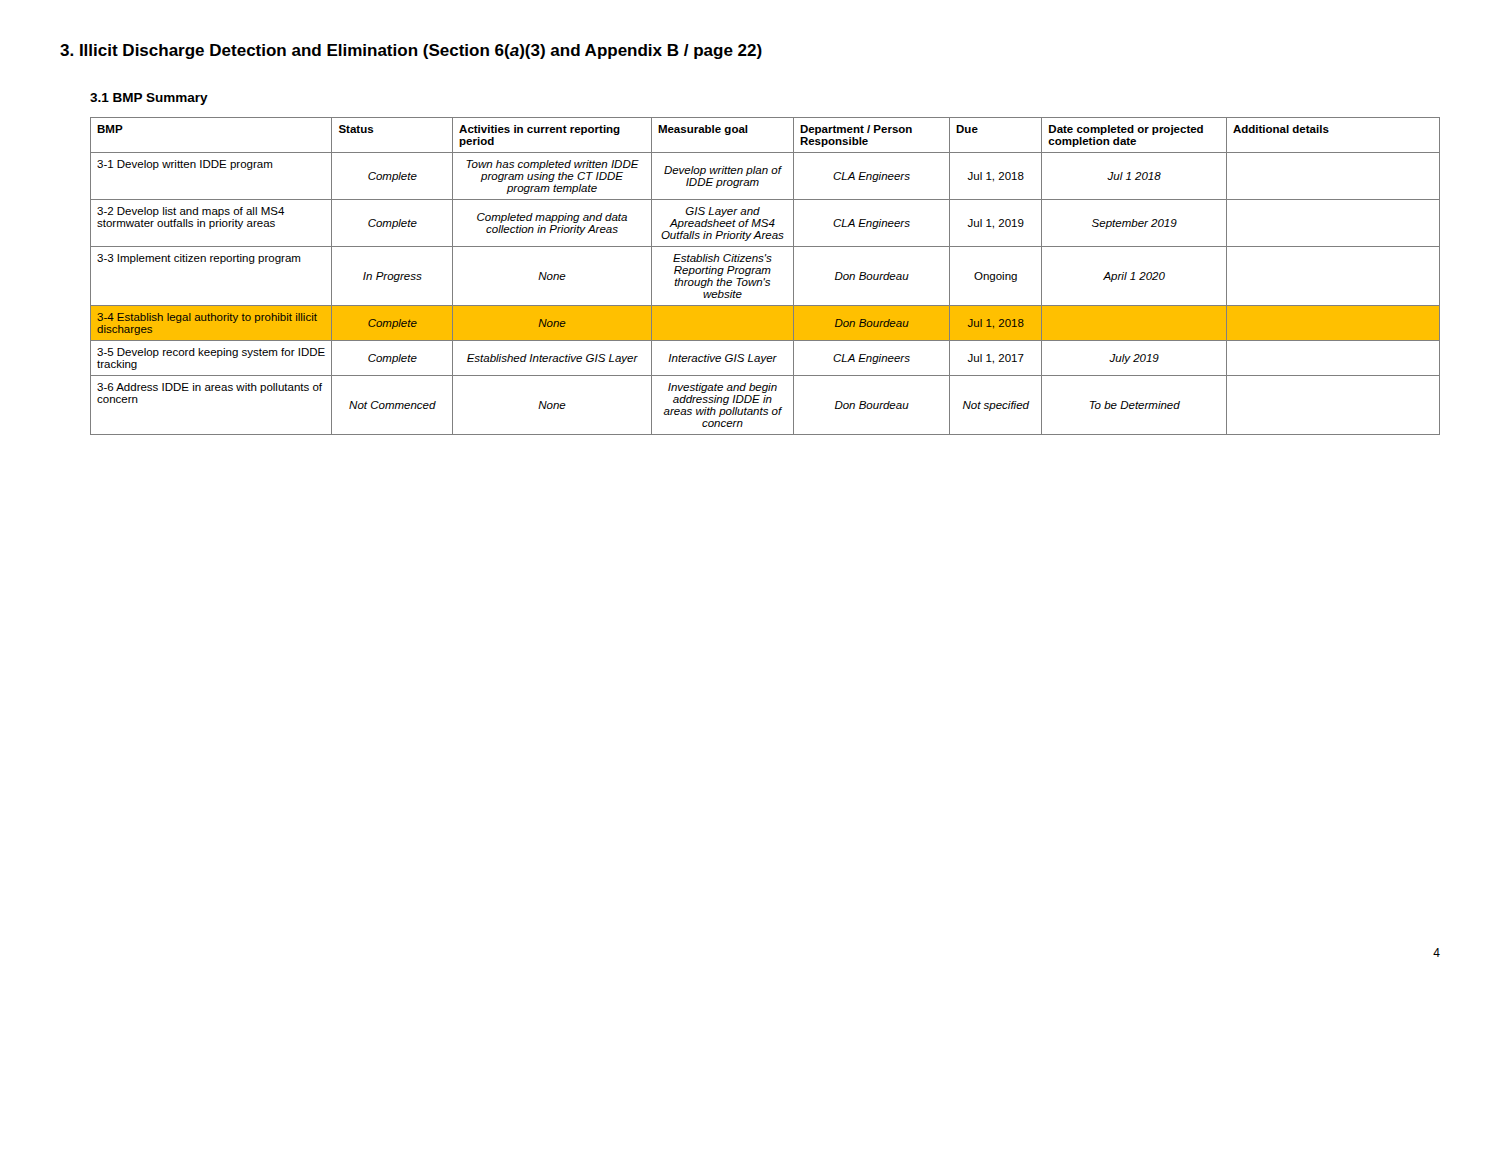3. Illicit Discharge Detection and Elimination (Section 6(a)(3) and Appendix B / page 22)
3.1 BMP Summary
| BMP | Status | Activities in current reporting period | Measurable goal | Department / Person Responsible | Due | Date completed or projected completion date | Additional details |
| --- | --- | --- | --- | --- | --- | --- | --- |
| 3-1 Develop written IDDE program | Complete | Town has completed written IDDE program using the CT IDDE program template | Develop written plan of IDDE program | CLA Engineers | Jul 1, 2018 | Jul 1 2018 | |
| 3-2 Develop list and maps of all MS4 stormwater outfalls in priority areas | Complete | Completed mapping and data collection in Priority Areas | GIS Layer and Apreadsheet of MS4 Outfalls in Priority Areas | CLA Engineers | Jul 1, 2019 | September 2019 | |
| 3-3 Implement citizen reporting program | In Progress | None | Establish Citizens's Reporting Program through the Town's website | Don Bourdeau | Ongoing | April 1 2020 | |
| 3-4 Establish legal authority to prohibit illicit discharges | Complete | None | | Don Bourdeau | Jul 1, 2018 | | |
| 3-5 Develop record keeping system for IDDE tracking | Complete | Established Interactive GIS Layer | Interactive GIS Layer | CLA Engineers | Jul 1, 2017 | July 2019 | |
| 3-6 Address IDDE in areas with pollutants of concern | Not Commenced | None | Investigate and begin addressing IDDE in areas with pollutants of concern | Don Bourdeau | Not specified | To be Determined | |
4